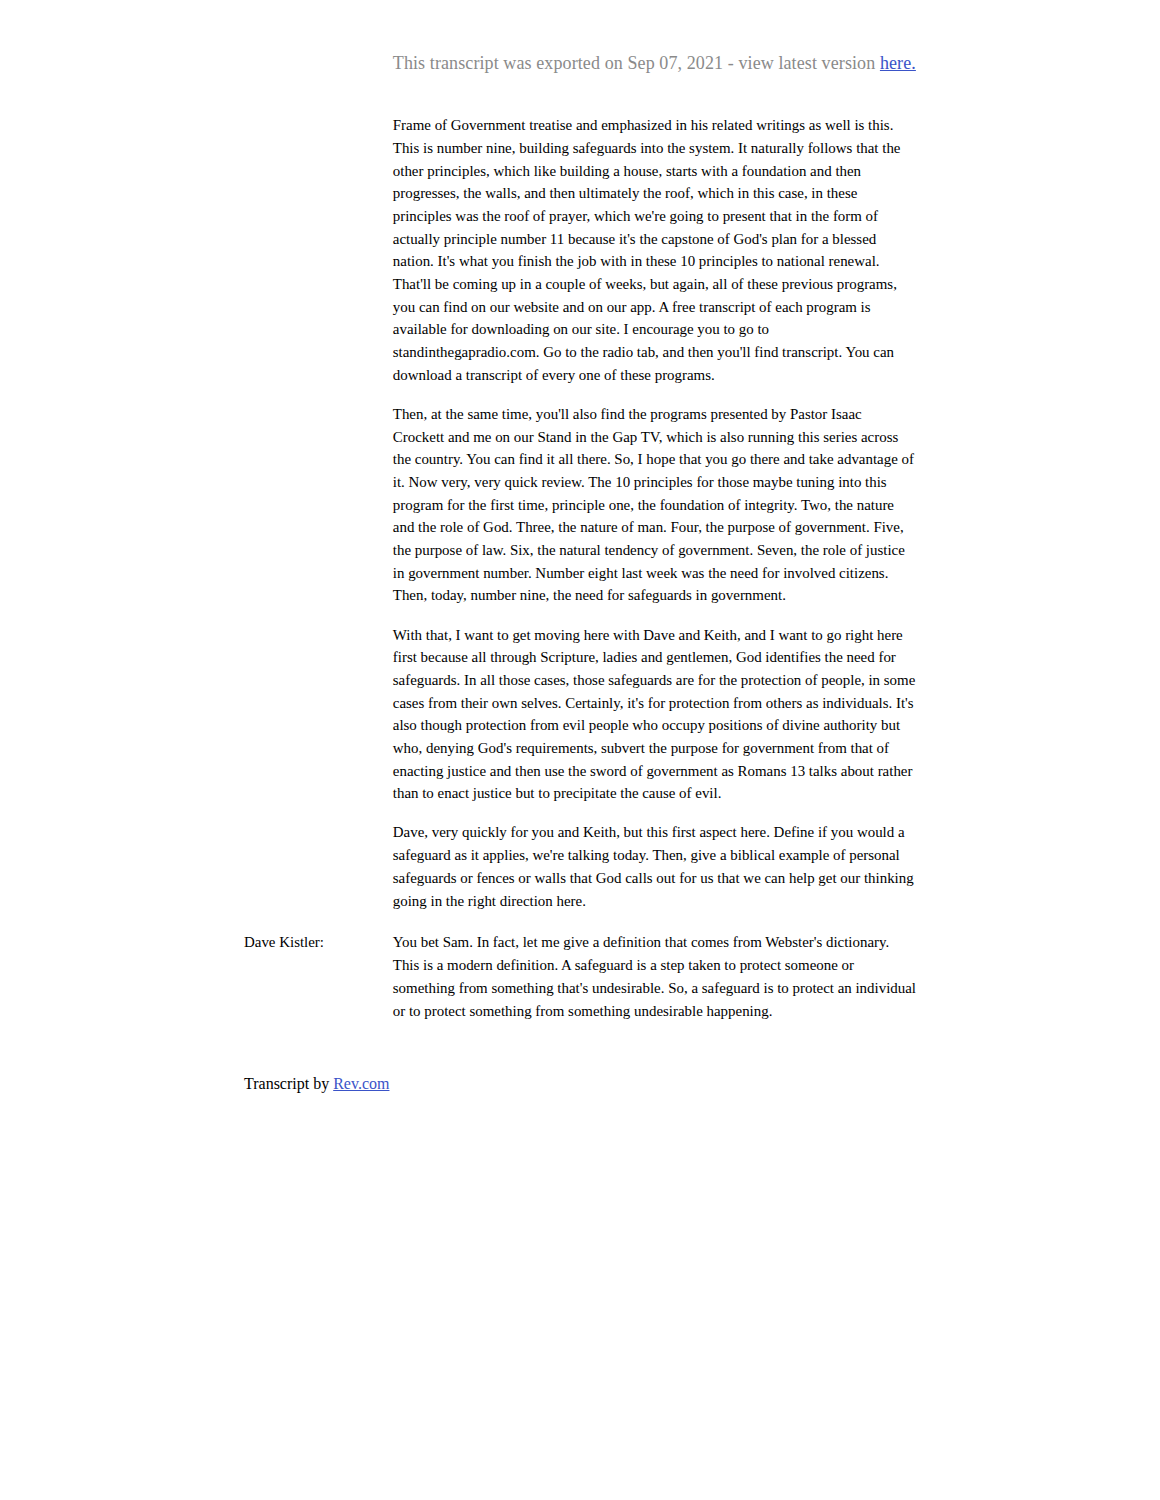This transcript was exported on Sep 07, 2021 - view latest version here.
Frame of Government treatise and emphasized in his related writings as well is this. This is number nine, building safeguards into the system. It naturally follows that the other principles, which like building a house, starts with a foundation and then progresses, the walls, and then ultimately the roof, which in this case, in these principles was the roof of prayer, which we're going to present that in the form of actually principle number 11 because it's the capstone of God's plan for a blessed nation. It's what you finish the job with in these 10 principles to national renewal. That'll be coming up in a couple of weeks, but again, all of these previous programs, you can find on our website and on our app. A free transcript of each program is available for downloading on our site. I encourage you to go to standinthegapradio.com. Go to the radio tab, and then you'll find transcript. You can download a transcript of every one of these programs.
Then, at the same time, you'll also find the programs presented by Pastor Isaac Crockett and me on our Stand in the Gap TV, which is also running this series across the country. You can find it all there. So, I hope that you go there and take advantage of it. Now very, very quick review. The 10 principles for those maybe tuning into this program for the first time, principle one, the foundation of integrity. Two, the nature and the role of God. Three, the nature of man. Four, the purpose of government. Five, the purpose of law. Six, the natural tendency of government. Seven, the role of justice in government number. Number eight last week was the need for involved citizens. Then, today, number nine, the need for safeguards in government.
With that, I want to get moving here with Dave and Keith, and I want to go right here first because all through Scripture, ladies and gentlemen, God identifies the need for safeguards. In all those cases, those safeguards are for the protection of people, in some cases from their own selves. Certainly, it's for protection from others as individuals. It's also though protection from evil people who occupy positions of divine authority but who, denying God's requirements, subvert the purpose for government from that of enacting justice and then use the sword of government as Romans 13 talks about rather than to enact justice but to precipitate the cause of evil.
Dave, very quickly for you and Keith, but this first aspect here. Define if you would a safeguard as it applies, we're talking today. Then, give a biblical example of personal safeguards or fences or walls that God calls out for us that we can help get our thinking going in the right direction here.
Dave Kistler:
You bet Sam. In fact, let me give a definition that comes from Webster's dictionary. This is a modern definition. A safeguard is a step taken to protect someone or something from something that's undesirable. So, a safeguard is to protect an individual or to protect something from something undesirable happening.
Transcript by Rev.com